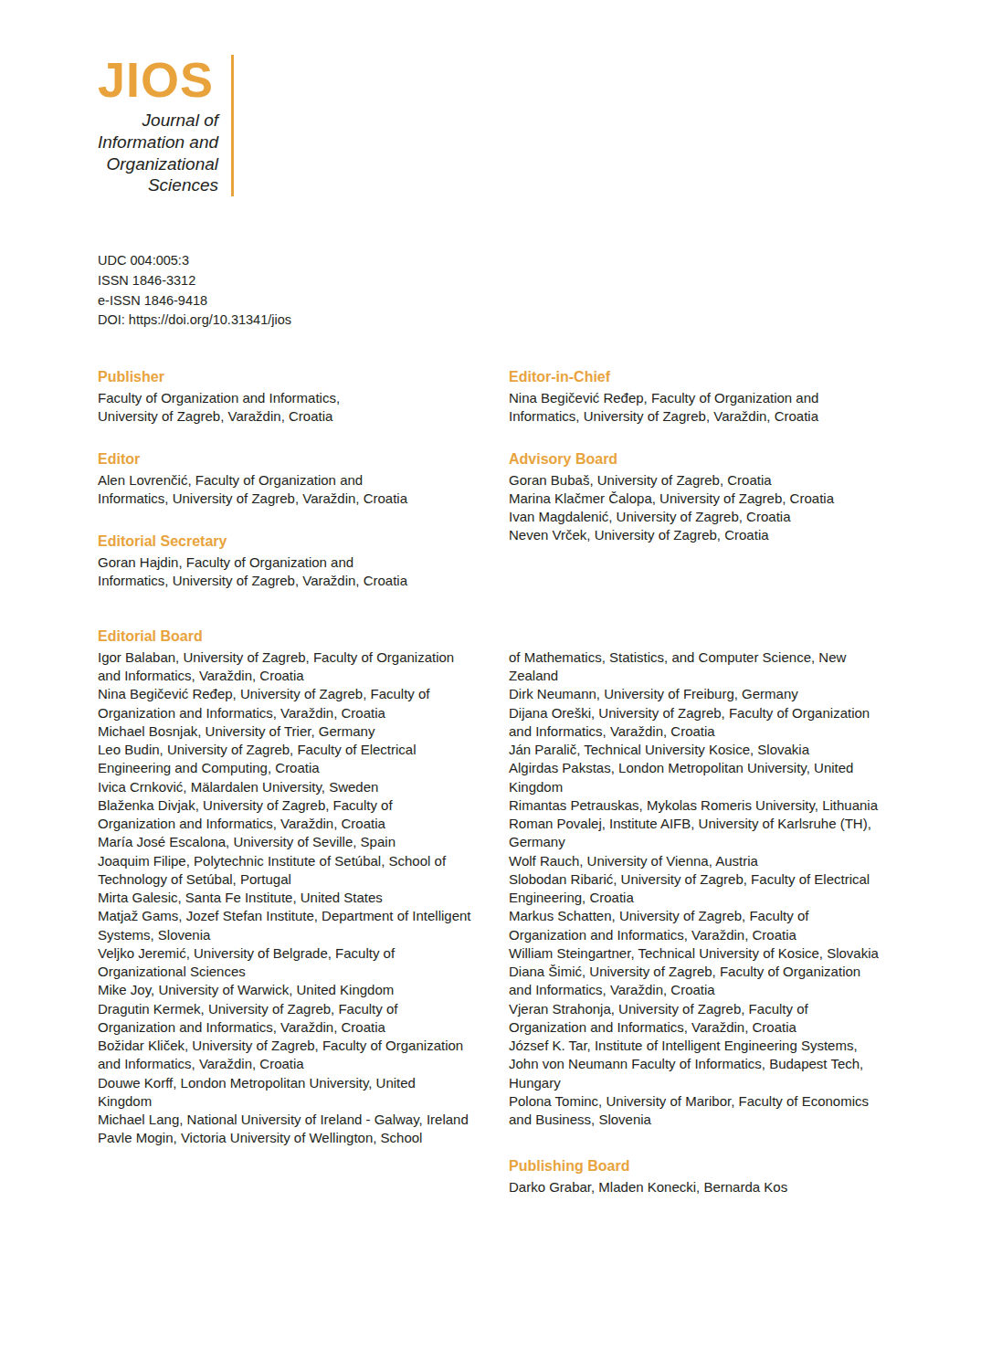JIOS
Journal of
Information and
Organizational
Sciences
UDC 004:005:3
ISSN 1846-3312
e-ISSN 1846-9418
DOI: https://doi.org/10.31341/jios
Publisher
Faculty of Organization and Informatics,
University of Zagreb, Varaždin, Croatia
Editor
Alen Lovrenčić, Faculty of Organization and
Informatics, University of Zagreb, Varaždin, Croatia
Editorial Secretary
Goran Hajdin, Faculty of Organization and
Informatics, University of Zagreb, Varaždin, Croatia
Editor-in-Chief
Nina Begičević Ređep, Faculty of Organization and
Informatics, University of Zagreb, Varaždin, Croatia
Advisory Board
Goran Bubaš, University of Zagreb, Croatia
Marina Klačmer Čalopa, University of Zagreb, Croatia
Ivan Magdalenić, University of Zagreb, Croatia
Neven Vrček, University of Zagreb, Croatia
Editorial Board
Igor Balaban, University of Zagreb, Faculty of Organization and Informatics, Varaždin, Croatia
Nina Begičević Ređep, University of Zagreb, Faculty of Organization and Informatics, Varaždin, Croatia
Michael Bosnjak, University of Trier, Germany
Leo Budin, University of Zagreb, Faculty of Electrical Engineering and Computing, Croatia
Ivica Crnković, Mälardalen University, Sweden
Blaženka Divjak, University of Zagreb, Faculty of Organization and Informatics, Varaždin, Croatia
María José Escalona, University of Seville, Spain
Joaquim Filipe, Polytechnic Institute of Setúbal, School of Technology of Setúbal, Portugal
Mirta Galesic, Santa Fe Institute, United States
Matjaž Gams, Jozef Stefan Institute, Department of Intelligent Systems, Slovenia
Veljko Jeremić, University of Belgrade, Faculty of Organizational Sciences
Mike Joy, University of Warwick, United Kingdom
Dragutin Kermek, University of Zagreb, Faculty of Organization and Informatics, Varaždin, Croatia
Božidar Kliček, University of Zagreb, Faculty of Organization and Informatics, Varaždin, Croatia
Douwe Korff, London Metropolitan University, United Kingdom
Michael Lang, National University of Ireland - Galway, Ireland
Pavle Mogin, Victoria University of Wellington, School
of Mathematics, Statistics, and Computer Science, New Zealand
Dirk Neumann, University of Freiburg, Germany
Dijana Oreški, University of Zagreb, Faculty of Organization and Informatics, Varaždin, Croatia
Ján Paralič, Technical University Kosice, Slovakia
Algirdas Pakstas, London Metropolitan University, United Kingdom
Rimantas Petrauskas, Mykolas Romeris University, Lithuania
Roman Povalej, Institute AIFB, University of Karlsruhe (TH), Germany
Wolf Rauch, University of Vienna, Austria
Slobodan Ribarić, University of Zagreb, Faculty of Electrical Engineering, Croatia
Markus Schatten, University of Zagreb, Faculty of Organization and Informatics, Varaždin, Croatia
William Steingartner, Technical University of Kosice, Slovakia
Diana Šimić, University of Zagreb, Faculty of Organization and Informatics, Varaždin, Croatia
Vjeran Strahonja, University of Zagreb, Faculty of Organization and Informatics, Varaždin, Croatia
József K. Tar, Institute of Intelligent Engineering Systems, John von Neumann Faculty of Informatics, Budapest Tech, Hungary
Polona Tominc, University of Maribor, Faculty of Economics and Business, Slovenia
Publishing Board
Darko Grabar, Mladen Konecki, Bernarda Kos